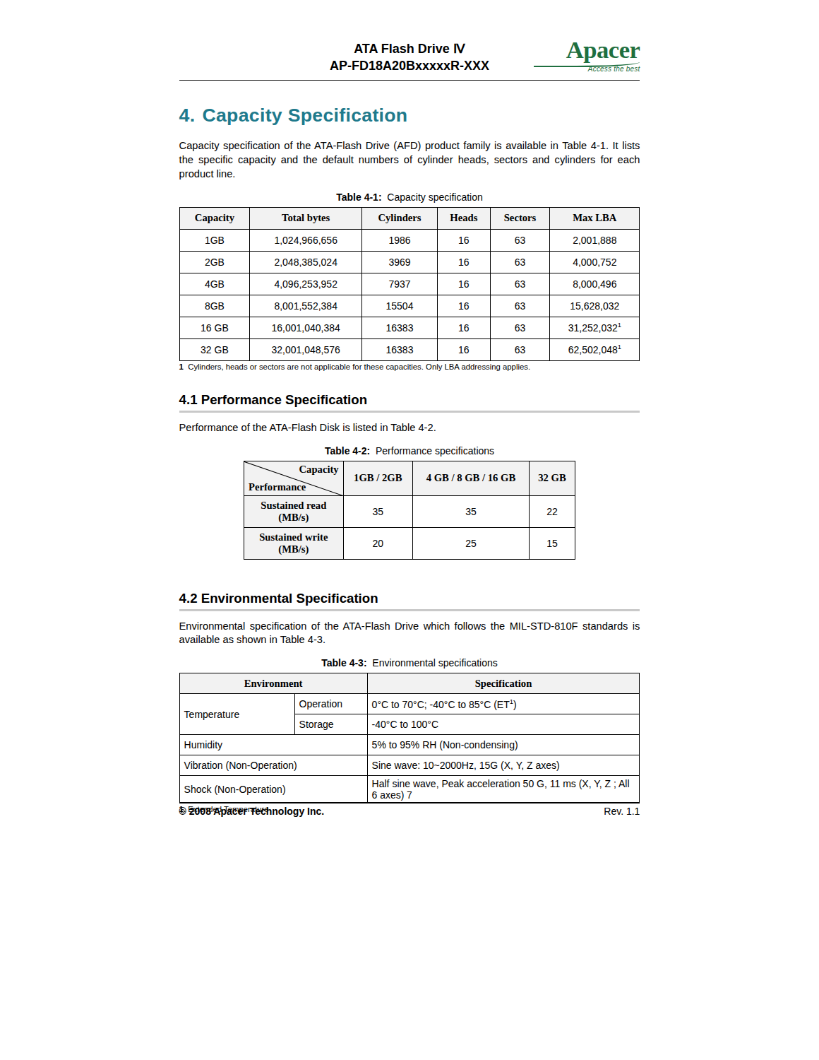ATA Flash Drive Ⅳ
AP-FD18A20BxxxxxR-XXX
Apacer
Access the best
4. Capacity Specification
Capacity specification of the ATA-Flash Drive (AFD) product family is available in Table 4-1. It lists the specific capacity and the default numbers of cylinder heads, sectors and cylinders for each product line.
Table 4-1: Capacity specification
| Capacity | Total bytes | Cylinders | Heads | Sectors | Max LBA |
| --- | --- | --- | --- | --- | --- |
| 1GB | 1,024,966,656 | 1986 | 16 | 63 | 2,001,888 |
| 2GB | 2,048,385,024 | 3969 | 16 | 63 | 4,000,752 |
| 4GB | 4,096,253,952 | 7937 | 16 | 63 | 8,000,496 |
| 8GB | 8,001,552,384 | 15504 | 16 | 63 | 15,628,032 |
| 16 GB | 16,001,040,384 | 16383 | 16 | 63 | 31,252,032 1 |
| 32 GB | 32,001,048,576 | 16383 | 16 | 63 | 62,502,048 1 |
1 Cylinders, heads or sectors are not applicable for these capacities. Only LBA addressing applies.
4.1 Performance Specification
Performance of the ATA-Flash Disk is listed in Table 4-2.
Table 4-2: Performance specifications
| Capacity Performance | 1GB / 2GB | 4 GB / 8 GB / 16 GB | 32 GB |
| --- | --- | --- | --- |
| Sustained read (MB/s) | 35 | 35 | 22 |
| Sustained write (MB/s) | 20 | 25 | 15 |
4.2 Environmental Specification
Environmental specification of the ATA-Flash Drive which follows the MIL-STD-810F standards is available as shown in Table 4-3.
Table 4-3: Environmental specifications
| Environment | Specification |
| --- | --- |
| Temperature | Operation | 0°C to 70°C; -40°C to 85°C (ET 1 ) |
| Storage | -40°C to 100°C |
| Humidity | 5% to 95% RH (Non-condensing) |
| Vibration (Non-Operation) | Sine wave: 10~2000Hz, 15G (X, Y, Z axes) |
| Shock (Non-Operation) | Half sine wave, Peak acceleration 50 G, 11 ms (X, Y, Z ; All 6 axes) |
1. Extended Temperature
7
© 2008 Apacer Technology Inc.
Rev. 1.1